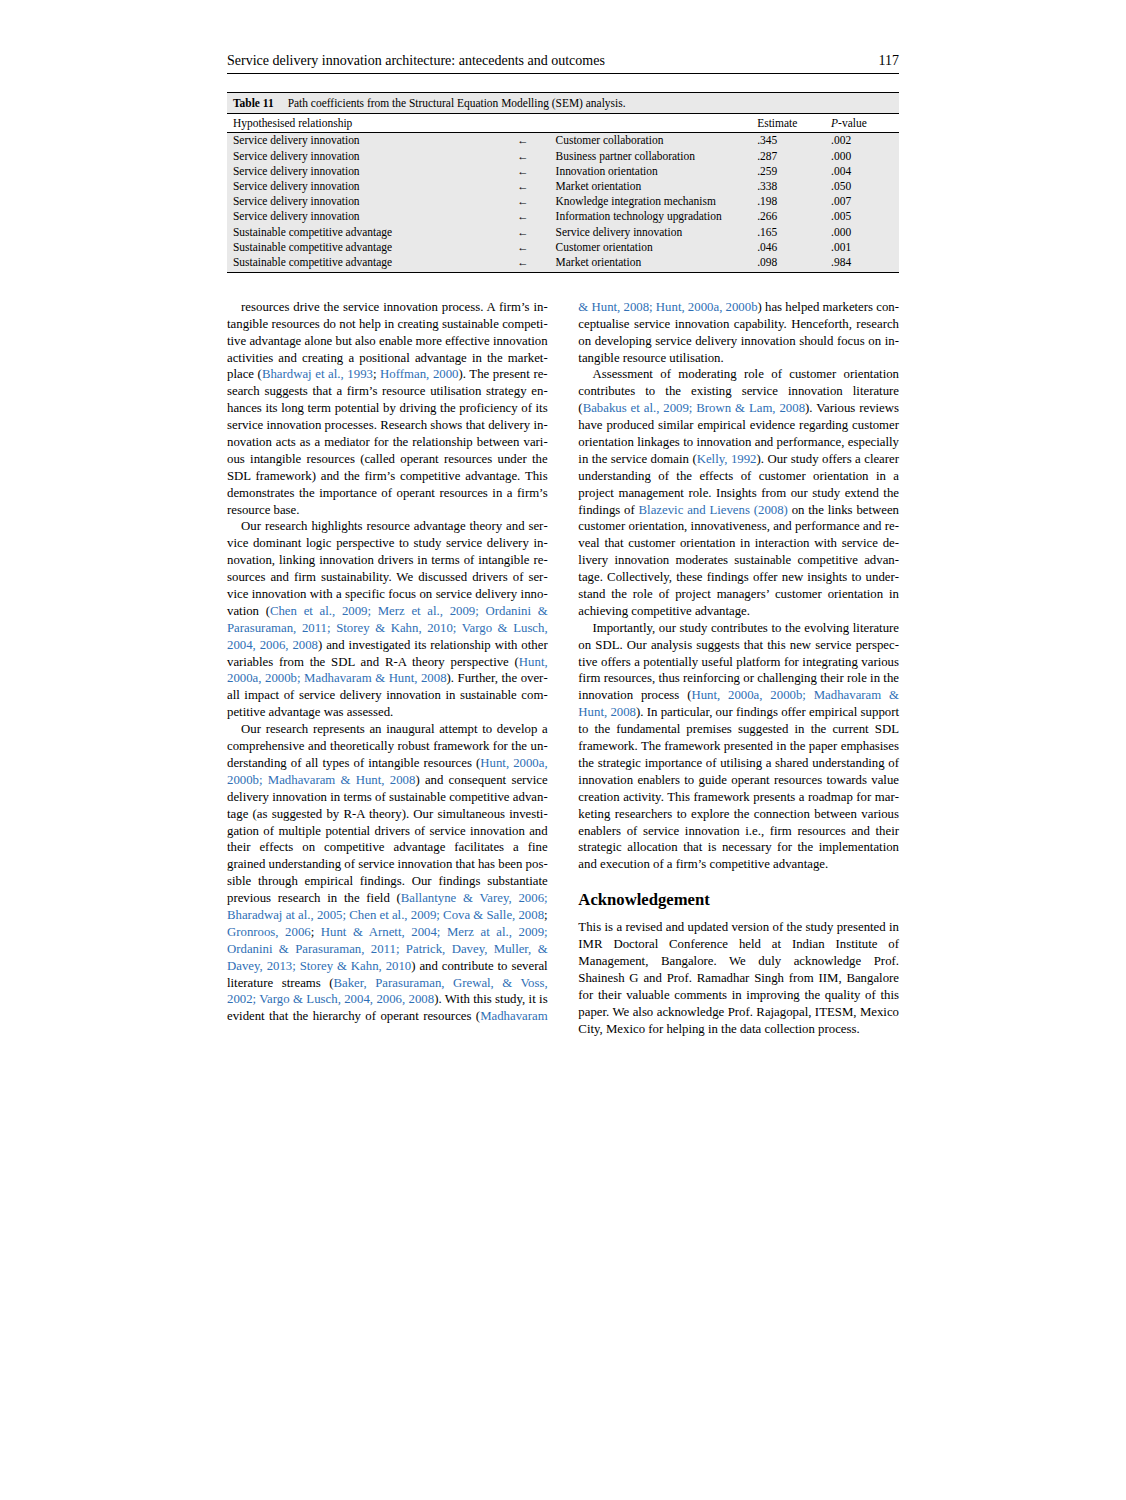Service delivery innovation architecture: antecedents and outcomes 117
Table 11 Path coefficients from the Structural Equation Modelling (SEM) analysis.
| Hypothesised relationship | Estimate | P -value |
| --- | --- | --- |
| Service delivery innovation | ← | Customer collaboration | .345 | .002 |
| Service delivery innovation | ← | Business partner collaboration | .287 | .000 |
| Service delivery innovation | ← | Innovation orientation | .259 | .004 |
| Service delivery innovation | ← | Market orientation | .338 | .050 |
| Service delivery innovation | ← | Knowledge integration mechanism | .198 | .007 |
| Service delivery innovation | ← | Information technology upgradation | .266 | .005 |
| Sustainable competitive advantage | ← | Service delivery innovation | .165 | .000 |
| Sustainable competitive advantage | ← | Customer orientation | .046 | .001 |
| Sustainable competitive advantage | ← | Market orientation | .098 | .984 |
resources drive the service innovation process. A firm’s intangible resources do not help in creating sustainable competitive advantage alone but also enable more effective innovation activities and creating a positional advantage in the marketplace (Bhardwaj et al., 1993; Hoffman, 2000). The present research suggests that a firm’s resource utilisation strategy enhances its long term potential by driving the proficiency of its service innovation processes. Research shows that delivery innovation acts as a mediator for the relationship between various intangible resources (called operant resources under the SDL framework) and the firm’s competitive advantage. This demonstrates the importance of operant resources in a firm’s resource base.
Our research highlights resource advantage theory and service dominant logic perspective to study service delivery innovation, linking innovation drivers in terms of intangible resources and firm sustainability. We discussed drivers of service innovation with a specific focus on service delivery innovation (Chen et al., 2009; Merz et al., 2009; Ordanini & Parasuraman, 2011; Storey & Kahn, 2010; Vargo & Lusch, 2004, 2006, 2008) and investigated its relationship with other variables from the SDL and R-A theory perspective (Hunt, 2000a, 2000b; Madhavaram & Hunt, 2008). Further, the overall impact of service delivery innovation in sustainable competitive advantage was assessed.
Our research represents an inaugural attempt to develop a comprehensive and theoretically robust framework for the understanding of all types of intangible resources (Hunt, 2000a, 2000b; Madhavaram & Hunt, 2008) and consequent service delivery innovation in terms of sustainable competitive advantage (as suggested by R-A theory). Our simultaneous investigation of multiple potential drivers of service innovation and their effects on competitive advantage facilitates a fine grained understanding of service innovation that has been possible through empirical findings. Our findings substantiate previous research in the field (Ballantyne & Varey, 2006; Bharadwaj at al., 2005; Chen et al., 2009; Cova & Salle, 2008; Gronroos, 2006; Hunt & Arnett, 2004; Merz at al., 2009; Ordanini & Parasuraman, 2011; Patrick, Davey, Muller, & Davey, 2013; Storey & Kahn, 2010) and contribute to several literature streams (Baker, Parasuraman, Grewal, & Voss, 2002; Vargo & Lusch, 2004, 2006, 2008). With this study, it is evident that the hierarchy of operant resources (Madhavaram & Hunt, 2008; Hunt, 2000a, 2000b) has helped marketers conceptualise service innovation capability. Henceforth, research on developing service delivery innovation should focus on intangible resource utilisation.
Assessment of moderating role of customer orientation contributes to the existing service innovation literature (Babakus et al., 2009; Brown & Lam, 2008). Various reviews have produced similar empirical evidence regarding customer orientation linkages to innovation and performance, especially in the service domain (Kelly, 1992). Our study offers a clearer understanding of the effects of customer orientation in a project management role. Insights from our study extend the findings of Blazevic and Lievens (2008) on the links between customer orientation, innovativeness, and performance and reveal that customer orientation in interaction with service delivery innovation moderates sustainable competitive advantage. Collectively, these findings offer new insights to understand the role of project managers’ customer orientation in achieving competitive advantage.
Importantly, our study contributes to the evolving literature on SDL. Our analysis suggests that this new service perspective offers a potentially useful platform for integrating various firm resources, thus reinforcing or challenging their role in the innovation process (Hunt, 2000a, 2000b; Madhavaram & Hunt, 2008). In particular, our findings offer empirical support to the fundamental premises suggested in the current SDL framework. The framework presented in the paper emphasises the strategic importance of utilising a shared understanding of innovation enablers to guide operant resources towards value creation activity. This framework presents a roadmap for marketing researchers to explore the connection between various enablers of service innovation i.e., firm resources and their strategic allocation that is necessary for the implementation and execution of a firm’s competitive advantage.
Acknowledgement
This is a revised and updated version of the study presented in IMR Doctoral Conference held at Indian Institute of Management, Bangalore. We duly acknowledge Prof. Shainesh G and Prof. Ramadhar Singh from IIM, Bangalore for their valuable comments in improving the quality of this paper. We also acknowledge Prof. Rajagopal, ITESM, Mexico City, Mexico for helping in the data collection process.